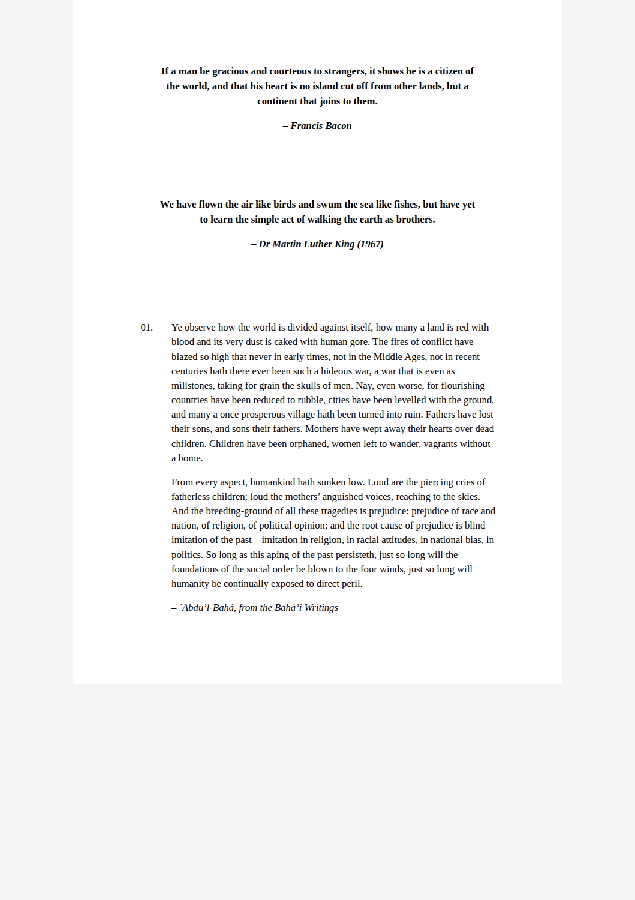If a man be gracious and courteous to strangers, it shows he is a citizen of the world, and that his heart is no island cut off from other lands, but a continent that joins to them.
– Francis Bacon
We have flown the air like birds and swum the sea like fishes, but have yet to learn the simple act of walking the earth as brothers.
– Dr Martin Luther King (1967)
01.
Ye observe how the world is divided against itself, how many a land is red with blood and its very dust is caked with human gore. The fires of conflict have blazed so high that never in early times, not in the Middle Ages, not in recent centuries hath there ever been such a hideous war, a war that is even as millstones, taking for grain the skulls of men. Nay, even worse, for flourishing countries have been reduced to rubble, cities have been levelled with the ground, and many a once prosperous village hath been turned into ruin. Fathers have lost their sons, and sons their fathers. Mothers have wept away their hearts over dead children. Children have been orphaned, women left to wander, vagrants without a home.
From every aspect, humankind hath sunken low. Loud are the piercing cries of fatherless children; loud the mothers’ anguished voices, reaching to the skies. And the breeding-ground of all these tragedies is prejudice: prejudice of race and nation, of religion, of political opinion; and the root cause of prejudice is blind imitation of the past – imitation in religion, in racial attitudes, in national bias, in politics. So long as this aping of the past persisteth, just so long will the foundations of the social order be blown to the four winds, just so long will humanity be continually exposed to direct peril.
– `Abdu’l-Bahá, from the Bahá’í Writings